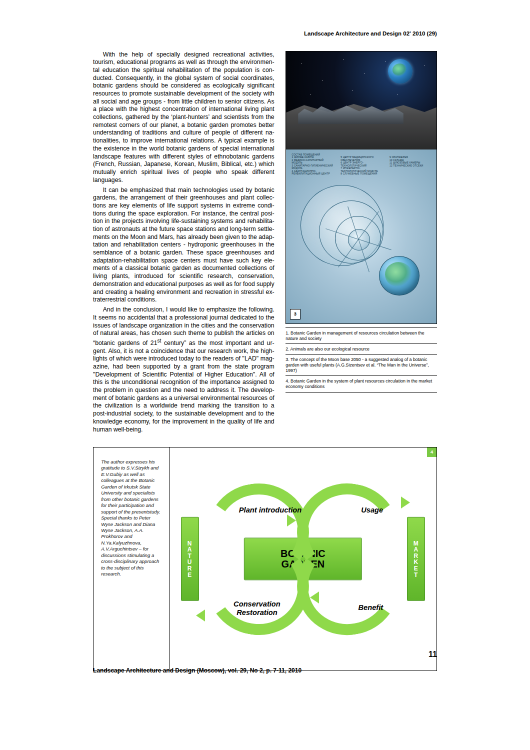Landscape Architecture and Design 02' 2010 (29)
With the help of specially designed recreational activities, tourism, educational programs as well as through the environmental education the spiritual rehabilitation of the population is conducted. Consequently, in the global system of social coordinates, botanic gardens should be considered as ecologically significant resources to promote sustainable development of the society with all social and age groups - from little children to senior citizens. As a place with the highest concentration of international living plant collections, gathered by the ‘plant-hunters’ and scientists from the remotest corners of our planet, a botanic garden promotes better understanding of traditions and culture of people of different nationalities, to improve international relations. A typical example is the existence in the world botanic gardens of special international landscape features with different styles of ethnobotanic gardens (French, Russian, Japanese, Korean, Muslim, Biblical, etc.) which mutually enrich spiritual lives of people who speak different languages.
It can be emphasized that main technologies used by botanic gardens, the arrangement of their greenhouses and plant collections are key elements of life support systems in extreme conditions during the space exploration. For instance, the central position in the projects involving life-sustaining systems and rehabilitation of astronauts at the future space stations and long-term settlements on the Moon and Mars, has already been given to the adaptation and rehabilitation centers - hydroponic greenhouses in the semblance of a botanic garden. These space greenhouses and adaptation-rehabilitation space centers must have such key elements of a classical botanic garden as documented collections of living plants, introduced for scientific research, conservation, demonstration and educational purposes as well as for food supply and creating a healing environment and recreation in stressful extraterrestrial conditions.
And in the conclusion, I would like to emphasize the following. It seems no accidental that a professional journal dedicated to the issues of landscape organization in the cities and the conservation of natural areas, has chosen such theme to publish the articles on “botanic gardens of 21st century” as the most important and urgent. Also, it is not a coincidence that our research work, the highlights of which were introduced today to the readers of "LAD" magazine, had been supported by a grant from the state program "Development of Scientific Potential of Higher Education". All of this is the unconditional recognition of the importance assigned to the problem in question and the need to address it. The development of botanic gardens as a universal environmental resources of the civilization is a worldwide trend marking the transition to a post-industrial society, to the sustainable development and to the knowledge economy, for the improvement in the quality of life and human well-being.
СОСТАВ ПОМЕЩЕНИЙ
1 ЖИЛЫЕ КАЮТЫ
2 МЕДИКО-САНИТАРНЫЙ МОДУЛЬ
3 САНИТАРНО-ГИГИЕНИЧЕСКИЙ МОДУЛЬ
4 АДАПТАЦИОННО-РЕАБИЛИТАЦИОННЫЙ ЦЕНТР
5 ЦЕНТР МЕДИЦИНСКОГО ОБЕСПЕЧЕНИЯ
6 ЦЕНТР ЭНЕРГО-ТЕХНОЛОГИЧЕСКИЙ
7 ИНЖЕНЕРНО-ТЕХНОЛОГИЧЕСКИЙ МОДУЛЬ
8 СЛУЖЕБНЫЕ ПОМЕЩЕНИЯ
9 ОРАНЖЕРЕЯ
10 СКЛАДЫ
11 ШЛЮЗОВЫЕ КАМЕРЫ
12 ТЕХНИЧЕСКИЕ ОТСЕКИ
3
1. Botanic Garden in management of resources circulation between the nature and society
2. Animals are also our ecological resource
3. The concept of the Moon base 2050 - a suggested analog of a botanic garden with useful plants (A.G.Sizentsev et al. “The Man in the Universe”, 1997)
4. Botanic Garden in the system of plant resources circulation in the market economy conditions
The author expresses his gratitude to S.V.Sizykh and E.V.Gubiy as well as colleagues at the Botanic Garden of Irkutsk State University and specialists from other botanic gardens for their participation and support of the presentstudy. Special thanks to Peter Wyse Jackson and Diana Wyse Jackson, A.A. Prokhorov and N.Ya.Kalyuzhnova, A.V.Arguchintsev – for discussions stimulating a cross-disciplinary approach to the subject of this research.
4
NATURE
MARKET
BOTANIC
GARDEN
Plant introduction
Usage
Conservation
Restoration
Benefit
11
Landscape Architecture and Design (Moscow), vol. 29, No 2, p. 7-11, 2010